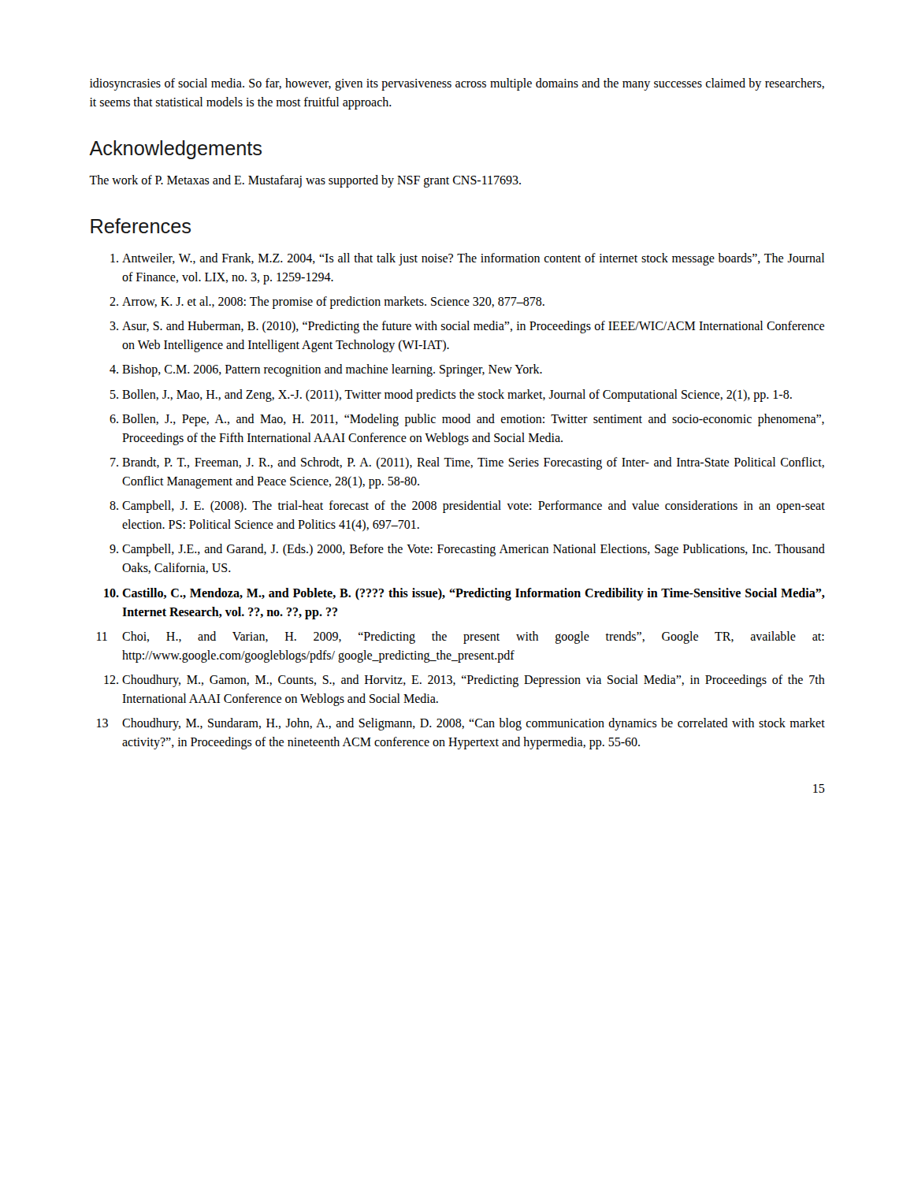idiosyncrasies of social media. So far, however, given its pervasiveness across multiple domains and the many successes claimed by researchers, it seems that statistical models is the most fruitful approach.
Acknowledgements
The work of P. Metaxas and E. Mustafaraj was supported by NSF grant CNS-117693.
References
Antweiler, W., and Frank, M.Z. 2004, “Is all that talk just noise? The information content of internet stock message boards”, The Journal of Finance, vol. LIX, no. 3, p. 1259-1294.
Arrow, K. J. et al., 2008: The promise of prediction markets. Science 320, 877–878.
Asur, S. and Huberman, B. (2010), “Predicting the future with social media”, in Proceedings of IEEE/WIC/ACM International Conference on Web Intelligence and Intelligent Agent Technology (WI-IAT).
Bishop, C.M. 2006, Pattern recognition and machine learning. Springer, New York.
Bollen, J., Mao, H., and Zeng, X.-J. (2011), Twitter mood predicts the stock market, Journal of Computational Science, 2(1), pp. 1-8.
Bollen, J., Pepe, A., and Mao, H. 2011, “Modeling public mood and emotion: Twitter sentiment and socio-economic phenomena”, Proceedings of the Fifth International AAAI Conference on Weblogs and Social Media.
Brandt, P. T., Freeman, J. R., and Schrodt, P. A. (2011), Real Time, Time Series Forecasting of Inter- and Intra-State Political Conflict, Conflict Management and Peace Science, 28(1), pp. 58-80.
Campbell, J. E. (2008). The trial-heat forecast of the 2008 presidential vote: Performance and value considerations in an open-seat election. PS: Political Science and Politics 41(4), 697–701.
Campbell, J.E., and Garand, J. (Eds.) 2000, Before the Vote: Forecasting American National Elections, Sage Publications, Inc. Thousand Oaks, California, US.
Castillo, C., Mendoza, M., and Poblete, B. (???? this issue), “Predicting Information Credibility in Time-Sensitive Social Media”, Internet Research, vol. ??, no. ??, pp. ??
11 Choi, H., and Varian, H. 2009, “Predicting the present with google trends”, Google TR, available at: http://www.google.com/googleblogs/pdfs/ google_predicting_the_present.pdf
Choudhury, M., Gamon, M., Counts, S., and Horvitz, E. 2013, “Predicting Depression via Social Media”, in Proceedings of the 7th International AAAI Conference on Weblogs and Social Media.
13 Choudhury, M., Sundaram, H., John, A., and Seligmann, D. 2008, “Can blog communication dynamics be correlated with stock market activity?”, in Proceedings of the nineteenth ACM conference on Hypertext and hypermedia, pp. 55-60.
15